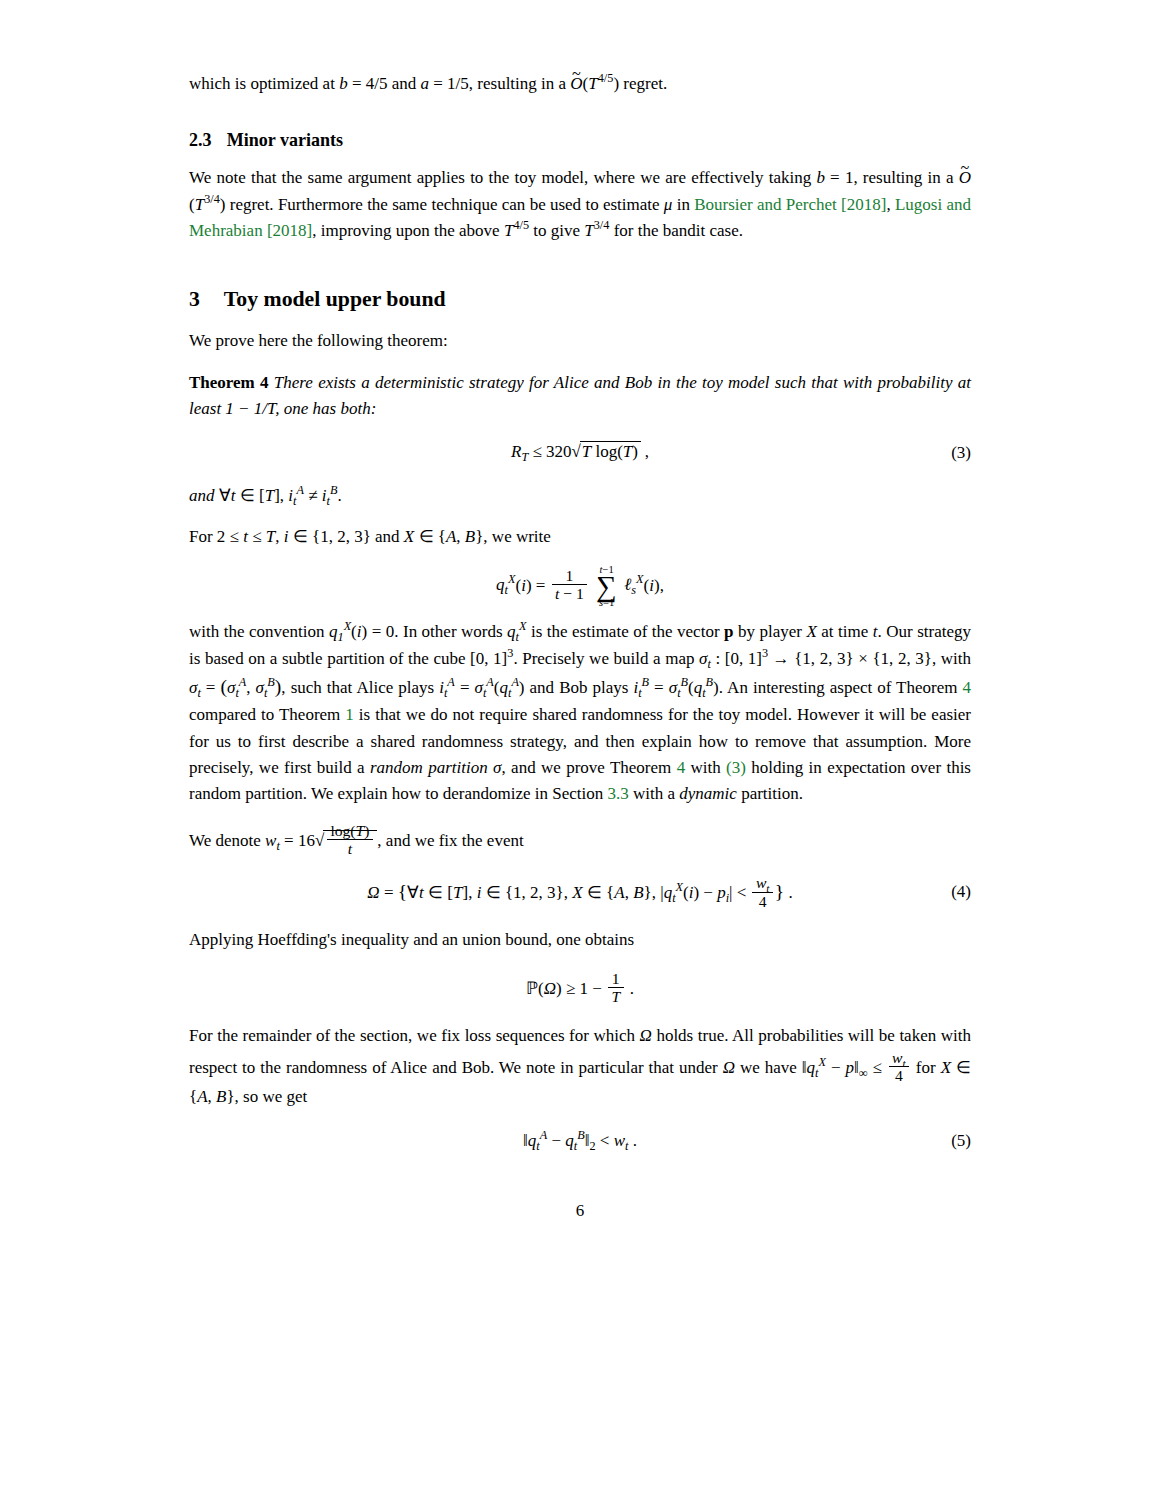which is optimized at b = 4/5 and a = 1/5, resulting in a ~O(T4/5) regret.
2.3 Minor variants
We note that the same argument applies to the toy model, where we are effectively taking b = 1, resulting in a ~O(T3/4) regret. Furthermore the same technique can be used to estimate μ in Boursier and Perchet [2018], Lugosi and Mehrabian [2018], improving upon the above T4/5 to give T3/4 for the bandit case.
3 Toy model upper bound
We prove here the following theorem:
Theorem 4 There exists a deterministic strategy for Alice and Bob in the toy model such that with probability at least 1 − 1/T, one has both:
RT ≤ 320√T log(T) , (3)
and ∀t ∈ [T], itA ≠ itB.
For 2 ≤ t ≤ T, i ∈ {1, 2, 3} and X ∈ {A, B}, we write
qtX(i) = 1 t − 1 t−1∑s=1 ℓsX(i),
with the convention q1X(i) = 0. In other words qtX is the estimate of the vector p by player X at time t. Our strategy is based on a subtle partition of the cube [0, 1]3. Precisely we build a map σt : [0, 1]3 → {1, 2, 3} × {1, 2, 3}, with σt = (σtA, σtB), such that Alice plays itA = σtA(qtA) and Bob plays itB = σtB(qtB). An interesting aspect of Theorem 4 compared to Theorem 1 is that we do not require shared randomness for the toy model. However it will be easier for us to first describe a shared randomness strategy, and then explain how to remove that assumption. More precisely, we first build a random partition σ, and we prove Theorem 4 with (3) holding in expectation over this random partition. We explain how to derandomize in Section 3.3 with a dynamic partition.
We denote wt = 16√log(T) t, and we fix the event
Ω = {∀t ∈ [T], i ∈ {1, 2, 3}, X ∈ {A, B}, |qtX(i) − pi| < wt 4} . (4)
Applying Hoeffding's inequality and an union bound, one obtains
ℙ(Ω) ≥ 1 − 1 T .
For the remainder of the section, we fix loss sequences for which Ω holds true. All probabilities will be taken with respect to the randomness of Alice and Bob. We note in particular that under Ω we have ‖qtX − p‖∞ ≤ wt 4 for X ∈ {A, B}, so we get
‖qtA − qtB‖2 < wt . (5)
6